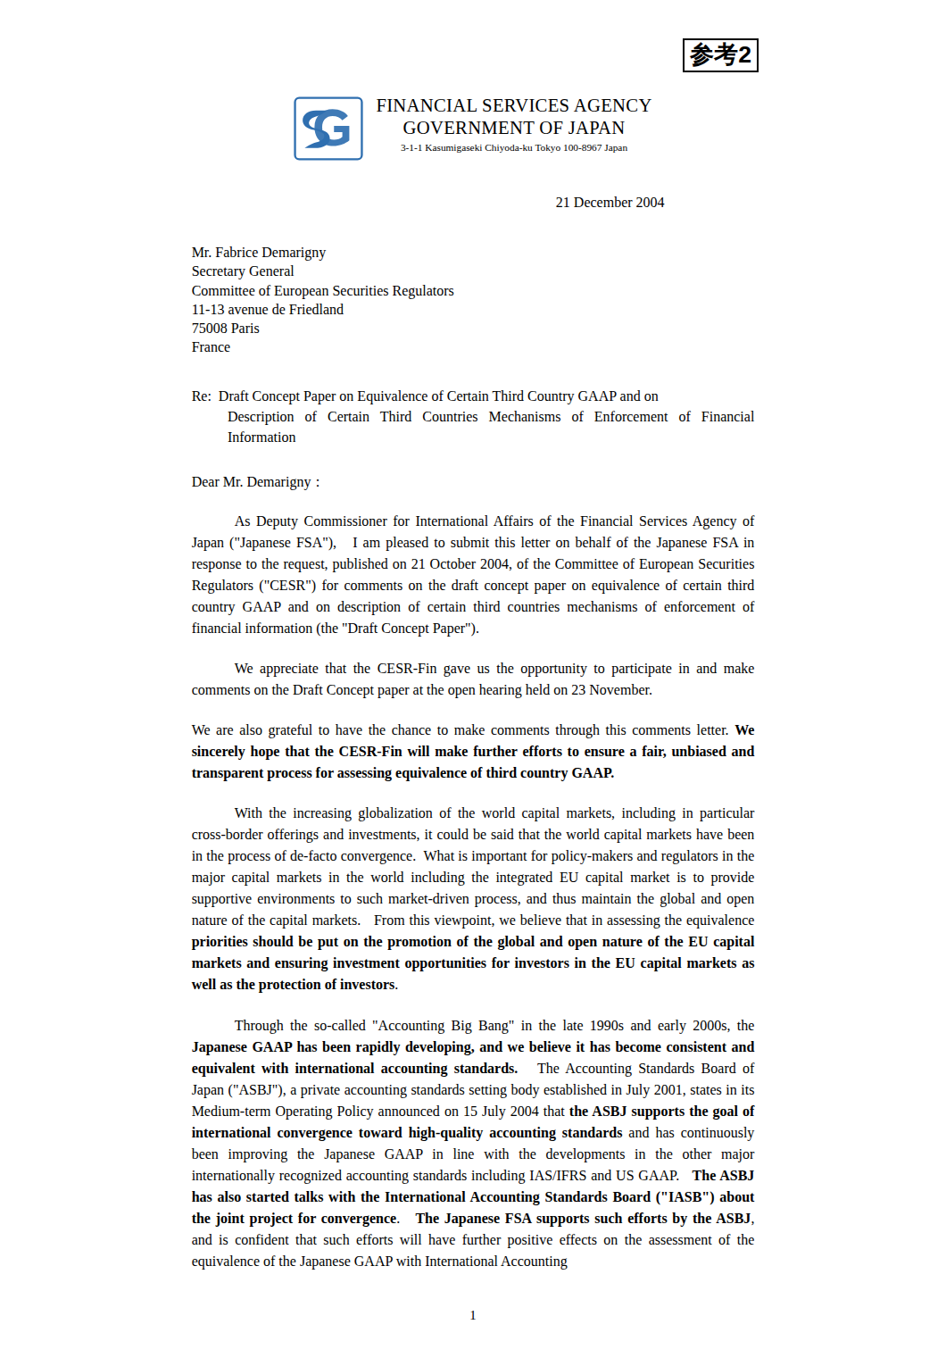参考2
FINANCIAL SERVICES AGENCY
GOVERNMENT OF JAPAN
3-1-1 Kasumigaseki Chiyoda-ku Tokyo 100-8967 Japan
21 December 2004
Mr. Fabrice Demarigny
Secretary General
Committee of European Securities Regulators
11-13 avenue de Friedland
75008 Paris
France
Re: Draft Concept Paper on Equivalence of Certain Third Country GAAP and on Description of Certain Third Countries Mechanisms of Enforcement of Financial Information
Dear Mr. Demarigny：
As Deputy Commissioner for International Affairs of the Financial Services Agency of Japan ("Japanese FSA"), I am pleased to submit this letter on behalf of the Japanese FSA in response to the request, published on 21 October 2004, of the Committee of European Securities Regulators ("CESR") for comments on the draft concept paper on equivalence of certain third country GAAP and on description of certain third countries mechanisms of enforcement of financial information (the "Draft Concept Paper").
We appreciate that the CESR-Fin gave us the opportunity to participate in and make comments on the Draft Concept paper at the open hearing held on 23 November.
We are also grateful to have the chance to make comments through this comments letter. We sincerely hope that the CESR-Fin will make further efforts to ensure a fair, unbiased and transparent process for assessing equivalence of third country GAAP.
With the increasing globalization of the world capital markets, including in particular cross-border offerings and investments, it could be said that the world capital markets have been in the process of de-facto convergence. What is important for policy-makers and regulators in the major capital markets in the world including the integrated EU capital market is to provide supportive environments to such market-driven process, and thus maintain the global and open nature of the capital markets. From this viewpoint, we believe that in assessing the equivalence priorities should be put on the promotion of the global and open nature of the EU capital markets and ensuring investment opportunities for investors in the EU capital markets as well as the protection of investors.
Through the so-called "Accounting Big Bang" in the late 1990s and early 2000s, the Japanese GAAP has been rapidly developing, and we believe it has become consistent and equivalent with international accounting standards. The Accounting Standards Board of Japan ("ASBJ"), a private accounting standards setting body established in July 2001, states in its Medium-term Operating Policy announced on 15 July 2004 that the ASBJ supports the goal of international convergence toward high-quality accounting standards and has continuously been improving the Japanese GAAP in line with the developments in the other major internationally recognized accounting standards including IAS/IFRS and US GAAP. The ASBJ has also started talks with the International Accounting Standards Board ("IASB") about the joint project for convergence. The Japanese FSA supports such efforts by the ASBJ, and is confident that such efforts will have further positive effects on the assessment of the equivalence of the Japanese GAAP with International Accounting
1